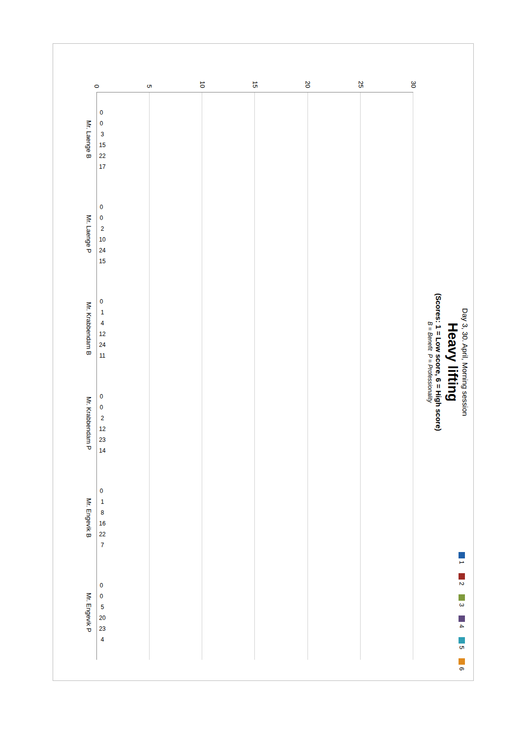Day 3, 30. April, Morning session
Heavy lifting
(Scores: 1 = Low score, 6 = High score)
B = Benefit P = Professionality
1
2
3
4
5
6
0 5 10 15 20 25 30
0
0
3
15
22
17
0
0
2
10
24
15
0
1
4
12
24
11
0
0
2
12
23
14
0
1
8
16
22
7
0
0
5
20
23
4
Mr. Laenge B
Mr. Laenge P
Mr. Krabbendam B
Mr. Krabbendam P
Mr. Engevik B
Mr. Engevik P